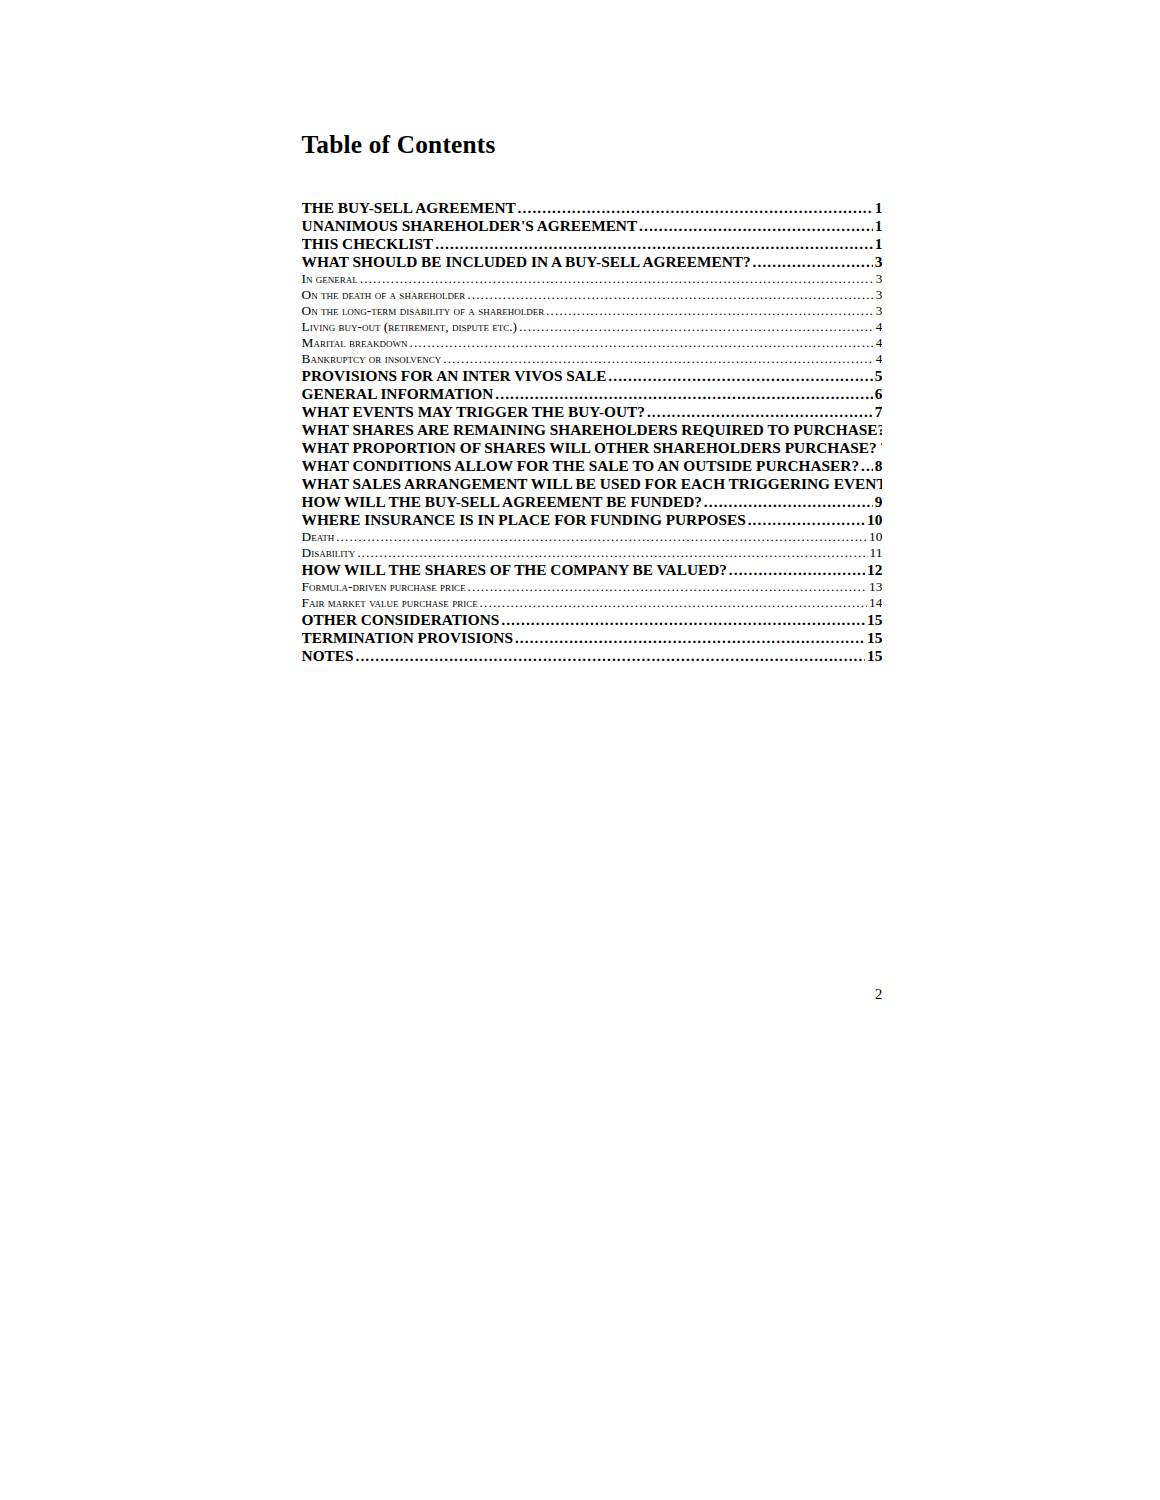Table of Contents
THE BUY-SELL AGREEMENT ......................................................................................................... 1
UNANIMOUS SHAREHOLDER'S AGREEMENT ......................................................................... 1
THIS CHECKLIST ..................................................................................................................... 1
WHAT SHOULD BE INCLUDED IN A BUY-SELL AGREEMENT? ................................................ 3
In general ............................................................................................................................. 3
On the death of a shareholder ................................................................................................. 3
On the long-term disability of a shareholder .......................................................................... 3
Living buy-out (retirement, dispute etc.) ..................................................................................... 4
Marital breakdown ............................................................................................................. 4
Bankruptcy or insolvency ................................................................................................. 4
PROVISIONS FOR AN INTER VIVOS SALE ................................................................................. 5
GENERAL INFORMATION ......................................................................................................... 6
WHAT EVENTS MAY TRIGGER THE BUY-OUT? ....................................................................... 7
WHAT SHARES ARE REMAINING SHAREHOLDERS REQUIRED TO PURCHASE? ............... 7
WHAT PROPORTION OF SHARES WILL OTHER SHAREHOLDERS PURCHASE? ................. 7
WHAT CONDITIONS ALLOW FOR THE SALE TO AN OUTSIDE PURCHASER? ..................... 8
WHAT SALES ARRANGEMENT WILL BE USED FOR EACH TRIGGERING EVENT? ............. 8
HOW WILL THE BUY-SELL AGREEMENT BE FUNDED? ............................................................ 9
WHERE INSURANCE IS IN PLACE FOR FUNDING PURPOSES ................................................ 10
Death ..................................................................................................................................... 10
Disability ............................................................................................................................. 11
HOW WILL THE SHARES OF THE COMPANY BE VALUED? ................................................... 12
Formula-driven purchase price ................................................................................................. 13
Fair market value purchase price .............................................................................................. 14
OTHER CONSIDERATIONS ......................................................................................................... 15
TERMINATION PROVISIONS ..................................................................................................... 15
NOTES ................................................................................................................................. 15
2